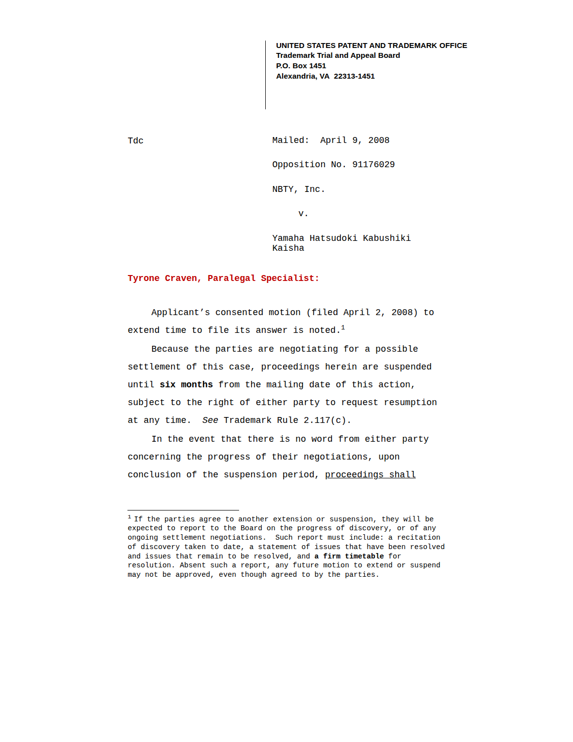UNITED STATES PATENT AND TRADEMARK OFFICE
Trademark Trial and Appeal Board
P.O. Box 1451
Alexandria, VA 22313-1451
Tdc
Mailed: April 9, 2008
Opposition No. 91176029
NBTY, Inc.
v.
Yamaha Hatsudoki Kabushiki
Kaisha
Tyrone Craven, Paralegal Specialist:
Applicant’s consented motion (filed April 2, 2008) to extend time to file its answer is noted.1
Because the parties are negotiating for a possible settlement of this case, proceedings herein are suspended until six months from the mailing date of this action, subject to the right of either party to request resumption at any time. See Trademark Rule 2.117(c).
In the event that there is no word from either party concerning the progress of their negotiations, upon conclusion of the suspension period, proceedings shall
1 If the parties agree to another extension or suspension, they will be expected to report to the Board on the progress of discovery, or of any ongoing settlement negotiations. Such report must include: a recitation of discovery taken to date, a statement of issues that have been resolved and issues that remain to be resolved, and a firm timetable for resolution. Absent such a report, any future motion to extend or suspend may not be approved, even though agreed to by the parties.